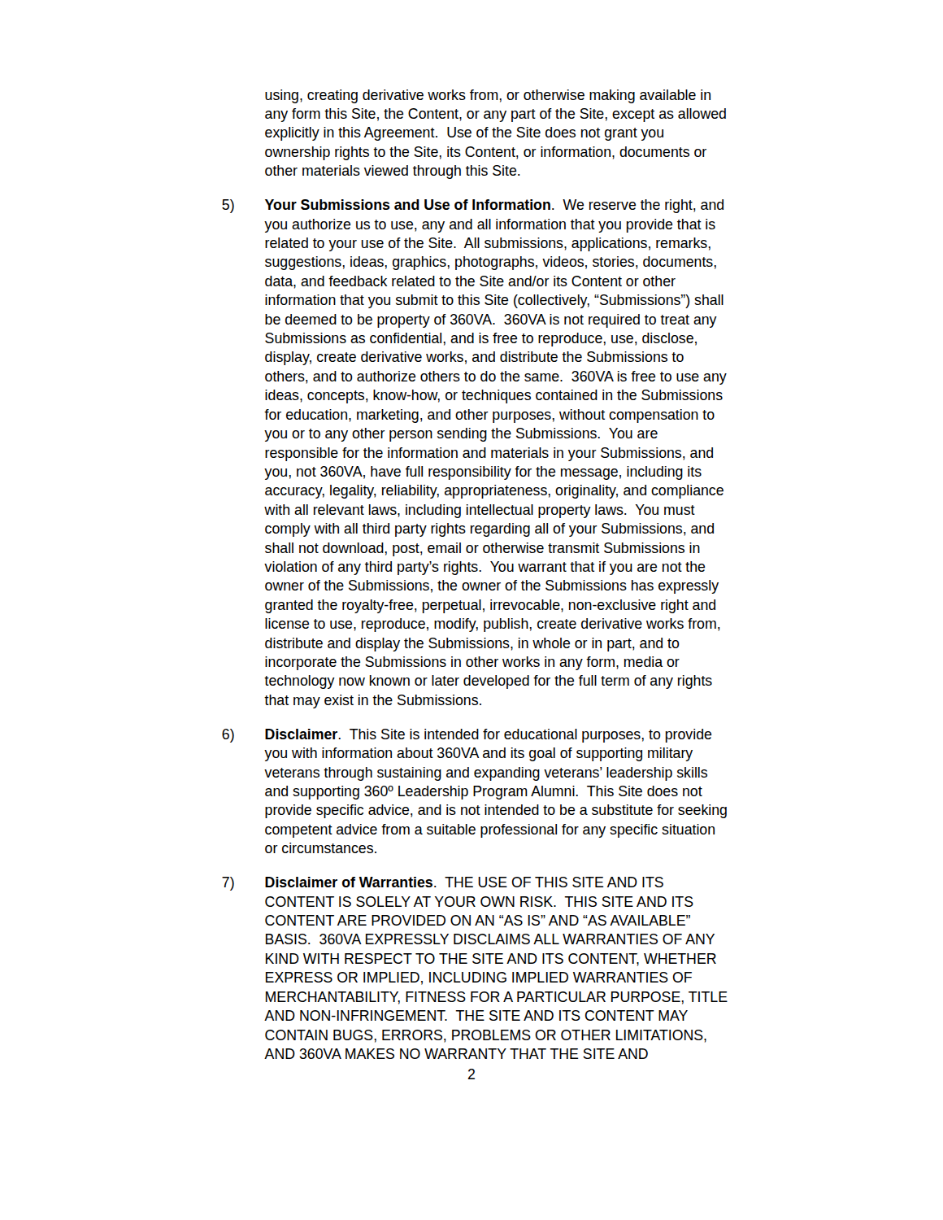using, creating derivative works from, or otherwise making available in any form this Site, the Content, or any part of the Site, except as allowed explicitly in this Agreement. Use of the Site does not grant you ownership rights to the Site, its Content, or information, documents or other materials viewed through this Site.
5) Your Submissions and Use of Information. We reserve the right, and you authorize us to use, any and all information that you provide that is related to your use of the Site. All submissions, applications, remarks, suggestions, ideas, graphics, photographs, videos, stories, documents, data, and feedback related to the Site and/or its Content or other information that you submit to this Site (collectively, “Submissions”) shall be deemed to be property of 360VA. 360VA is not required to treat any Submissions as confidential, and is free to reproduce, use, disclose, display, create derivative works, and distribute the Submissions to others, and to authorize others to do the same. 360VA is free to use any ideas, concepts, know-how, or techniques contained in the Submissions for education, marketing, and other purposes, without compensation to you or to any other person sending the Submissions. You are responsible for the information and materials in your Submissions, and you, not 360VA, have full responsibility for the message, including its accuracy, legality, reliability, appropriateness, originality, and compliance with all relevant laws, including intellectual property laws. You must comply with all third party rights regarding all of your Submissions, and shall not download, post, email or otherwise transmit Submissions in violation of any third party’s rights. You warrant that if you are not the owner of the Submissions, the owner of the Submissions has expressly granted the royalty-free, perpetual, irrevocable, non-exclusive right and license to use, reproduce, modify, publish, create derivative works from, distribute and display the Submissions, in whole or in part, and to incorporate the Submissions in other works in any form, media or technology now known or later developed for the full term of any rights that may exist in the Submissions.
6) Disclaimer. This Site is intended for educational purposes, to provide you with information about 360VA and its goal of supporting military veterans through sustaining and expanding veterans’ leadership skills and supporting 360º Leadership Program Alumni. This Site does not provide specific advice, and is not intended to be a substitute for seeking competent advice from a suitable professional for any specific situation or circumstances.
7) Disclaimer of Warranties. The use of this Site and its Content is solely at your own risk. This Site and its Content are provided on an “as is” and “as available” basis. 360VA expressly disclaims all warranties of any kind with respect to the Site and its Content, whether express or implied, including implied warranties of merchantability, fitness for a particular purpose, title and non-infringement. The Site and its Content may contain bugs, errors, problems or other limitations, and 360VA makes no warranty that the Site and
2